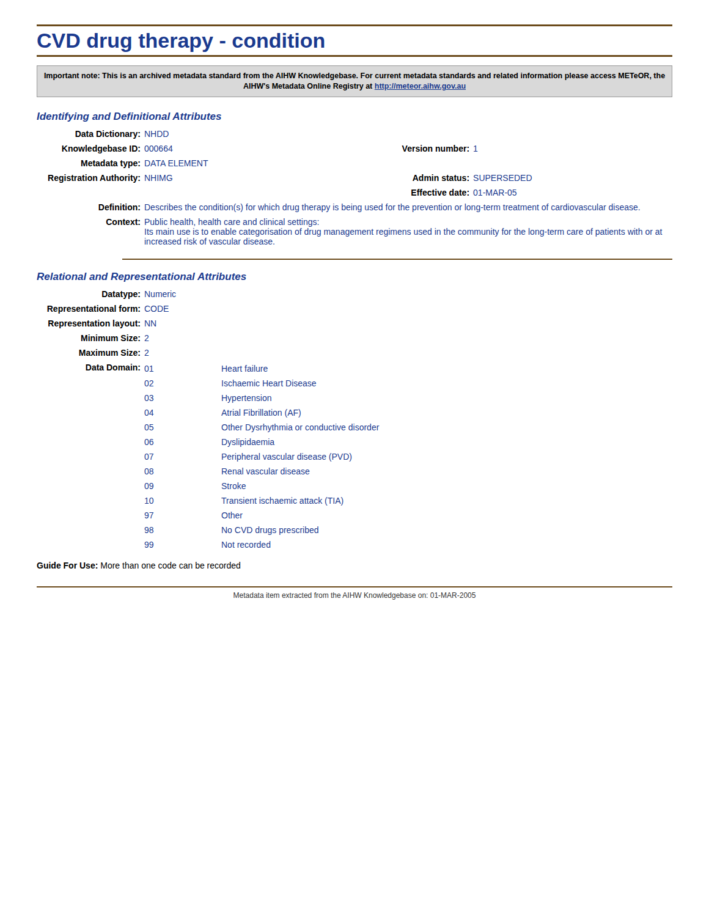CVD drug therapy - condition
Important note: This is an archived metadata standard from the AIHW Knowledgebase. For current metadata standards and related information please access METeOR, the AIHW's Metadata Online Registry at http://meteor.aihw.gov.au
Identifying and Definitional Attributes
| Data Dictionary: | NHDD |
| Knowledgebase ID: | 000664 | Version number: | 1 |
| Metadata type: | DATA ELEMENT |
| Registration Authority: | NHIMG | Admin status: | SUPERSEDED |
| | | Effective date: | 01-MAR-05 |
| Definition: | Describes the condition(s) for which drug therapy is being used for the prevention or long-term treatment of cardiovascular disease. |
| Context: | Public health, health care and clinical settings: Its main use is to enable categorisation of drug management regimens used in the community for the long-term care of patients with or at increased risk of vascular disease. |
Relational and Representational Attributes
| Datatype: | Numeric |
| Representational form: | CODE |
| Representation layout: | NN |
| Minimum Size: | 2 |
| Maximum Size: | 2 |
| Data Domain: | / 01 / Heart failure / / 02 / Ischaemic Heart Disease / / 03 / Hypertension / / 04 / Atrial Fibrillation (AF) / / 05 / Other Dysrhythmia or conductive disorder / / 06 / Dyslipidaemia / / 07 / Peripheral vascular disease (PVD) / / 08 / Renal vascular disease / / 09 / Stroke / / 10 / Transient ischaemic attack (TIA) / / 97 / Other / / 98 / No CVD drugs prescribed / / 99 / Not recorded / |
Guide For Use: More than one code can be recorded
Metadata item extracted from the AIHW Knowledgebase on: 01-MAR-2005